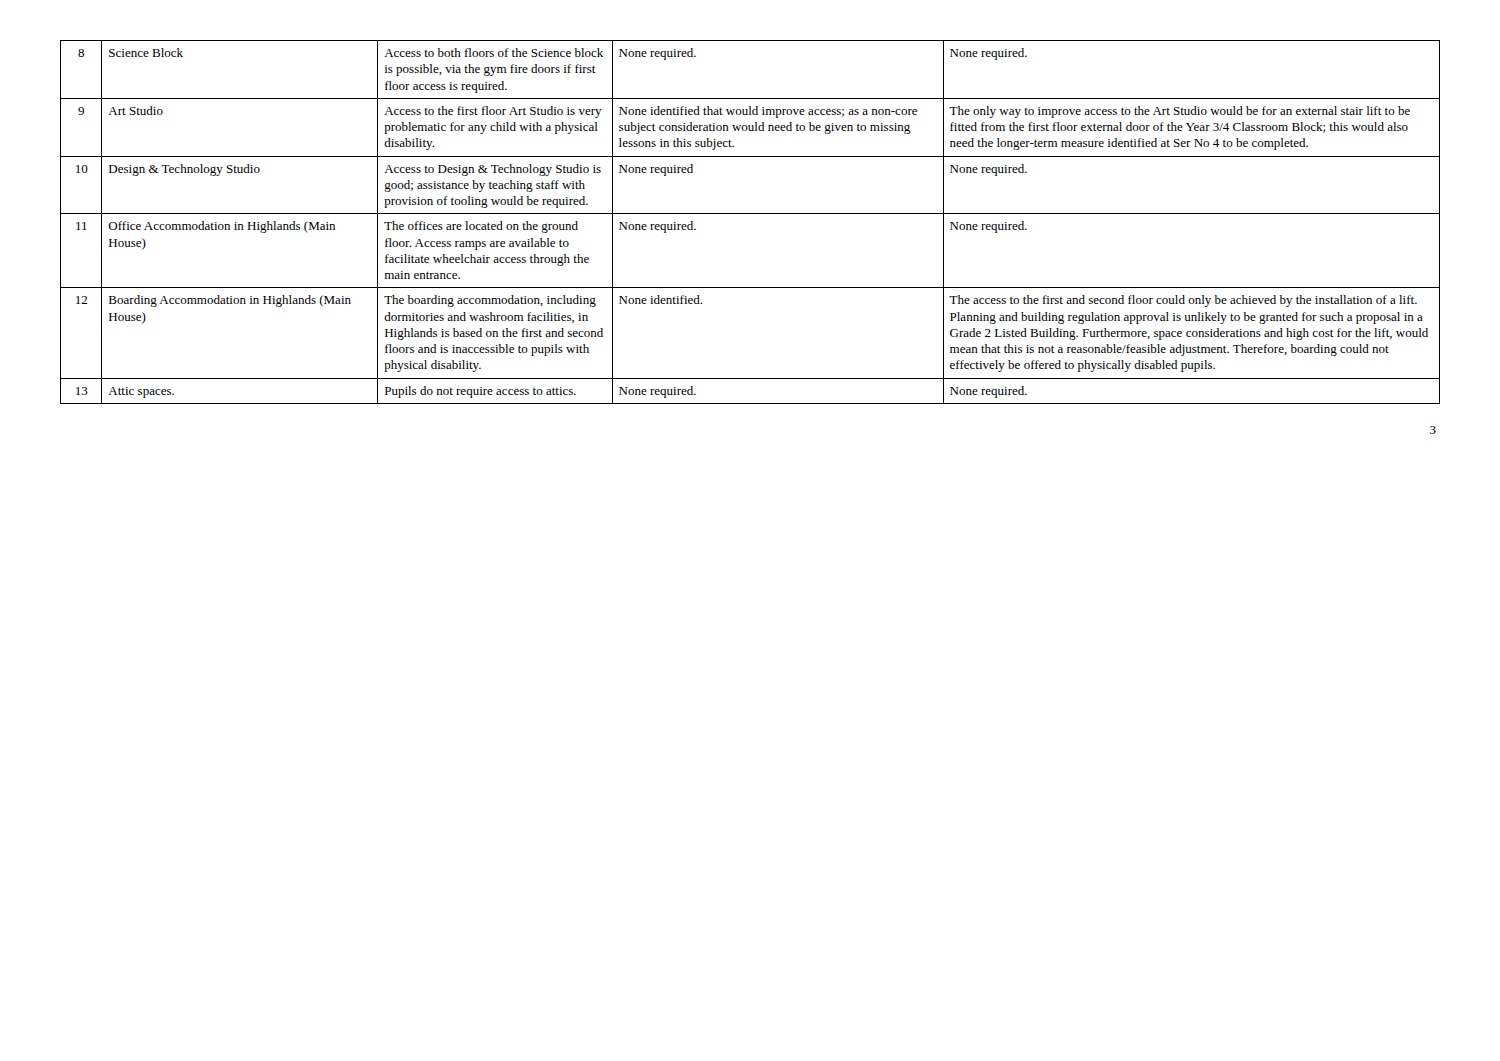| 8 | Science Block | Access to both floors of the Science block is possible, via the gym fire doors if first floor access is required. | None required. | None required. |
| 9 | Art Studio | Access to the first floor Art Studio is very problematic for any child with a physical disability. | None identified that would improve access; as a non-core subject consideration would need to be given to missing lessons in this subject. | The only way to improve access to the Art Studio would be for an external stair lift to be fitted from the first floor external door of the Year 3/4 Classroom Block; this would also need the longer-term measure identified at Ser No 4 to be completed. |
| 10 | Design & Technology Studio | Access to Design & Technology Studio is good; assistance by teaching staff with provision of tooling would be required. | None required | None required. |
| 11 | Office Accommodation in Highlands (Main House) | The offices are located on the ground floor. Access ramps are available to facilitate wheelchair access through the main entrance. | None required. | None required. |
| 12 | Boarding Accommodation in Highlands (Main House) | The boarding accommodation, including dormitories and washroom facilities, in Highlands is based on the first and second floors and is inaccessible to pupils with physical disability. | None identified. | The access to the first and second floor could only be achieved by the installation of a lift. Planning and building regulation approval is unlikely to be granted for such a proposal in a Grade 2 Listed Building. Furthermore, space considerations and high cost for the lift, would mean that this is not a reasonable/feasible adjustment. Therefore, boarding could not effectively be offered to physically disabled pupils. |
| 13 | Attic spaces. | Pupils do not require access to attics. | None required. | None required. |
3